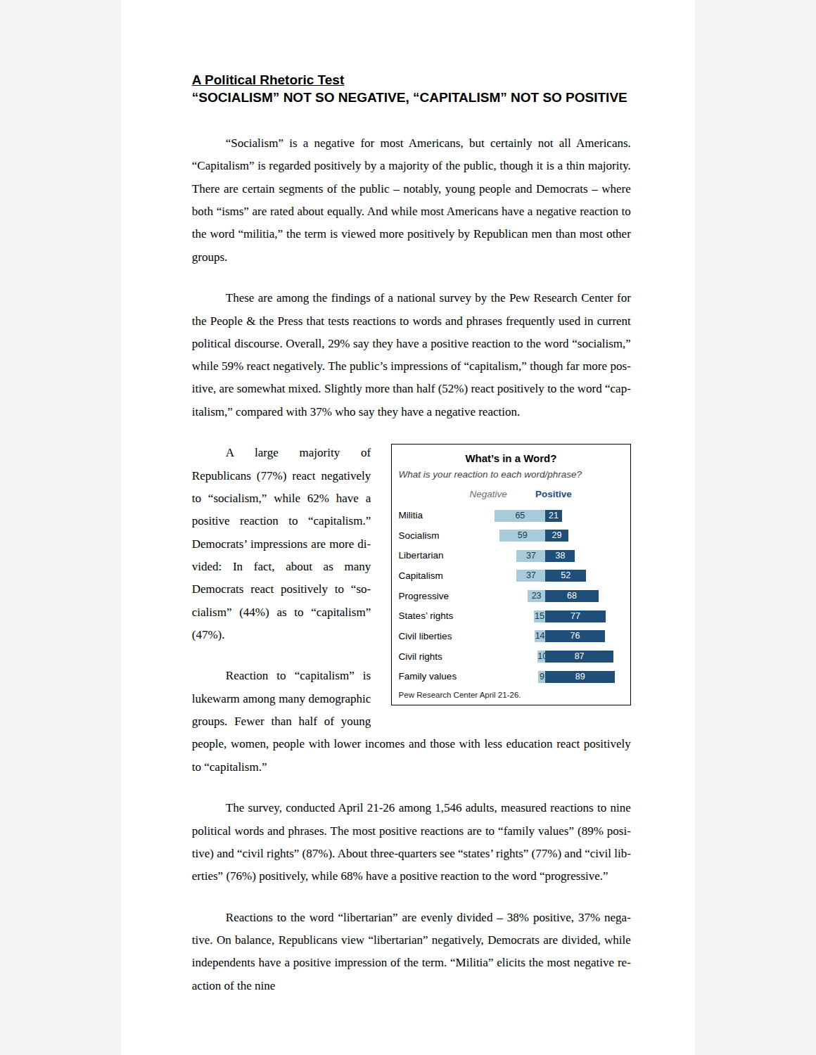A Political Rhetoric Test “SOCIALISM” NOT SO NEGATIVE, “CAPITALISM” NOT SO POSITIVE
“Socialism” is a negative for most Americans, but certainly not all Americans. “Capitalism” is regarded positively by a majority of the public, though it is a thin majority. There are certain segments of the public – notably, young people and Democrats – where both “isms” are rated about equally. And while most Americans have a negative reaction to the word “militia,” the term is viewed more positively by Republican men than most other groups.
These are among the findings of a national survey by the Pew Research Center for the People & the Press that tests reactions to words and phrases frequently used in current political discourse. Overall, 29% say they have a positive reaction to the word “socialism,” while 59% react negatively. The public’s impressions of “capitalism,” though far more positive, are somewhat mixed. Slightly more than half (52%) react positively to the word “capitalism,” compared with 37% who say they have a negative reaction.
What’s in a Word?
What is your reaction to each word/phrase?
Negative Positive
| Militia | 65 21 |
| Socialism | 59 29 |
| Libertarian | 37 38 |
| Capitalism | 37 52 |
| Progressive | 23 68 |
| States’ rights | 15 77 |
| Civil liberties | 14 76 |
| Civil rights | 10 87 |
| Family values | 9 89 |
Pew Research Center April 21-26.
A large majority of Republicans (77%) react negatively to “socialism,” while 62% have a positive reaction to “capitalism.” Democrats’ impressions are more divided: In fact, about as many Democrats react positively to “socialism” (44%) as to “capitalism” (47%).
Reaction to “capitalism” is lukewarm among many demographic groups. Fewer than half of young people, women, people with lower incomes and those with less education react positively to “capitalism.”
The survey, conducted April 21-26 among 1,546 adults, measured reactions to nine political words and phrases. The most positive reactions are to “family values” (89% positive) and “civil rights” (87%). About three-quarters see “states’ rights” (77%) and “civil liberties” (76%) positively, while 68% have a positive reaction to the word “progressive.”
Reactions to the word “libertarian” are evenly divided – 38% positive, 37% negative. On balance, Republicans view “libertarian” negatively, Democrats are divided, while independents have a positive impression of the term. “Militia” elicits the most negative reaction of the nine